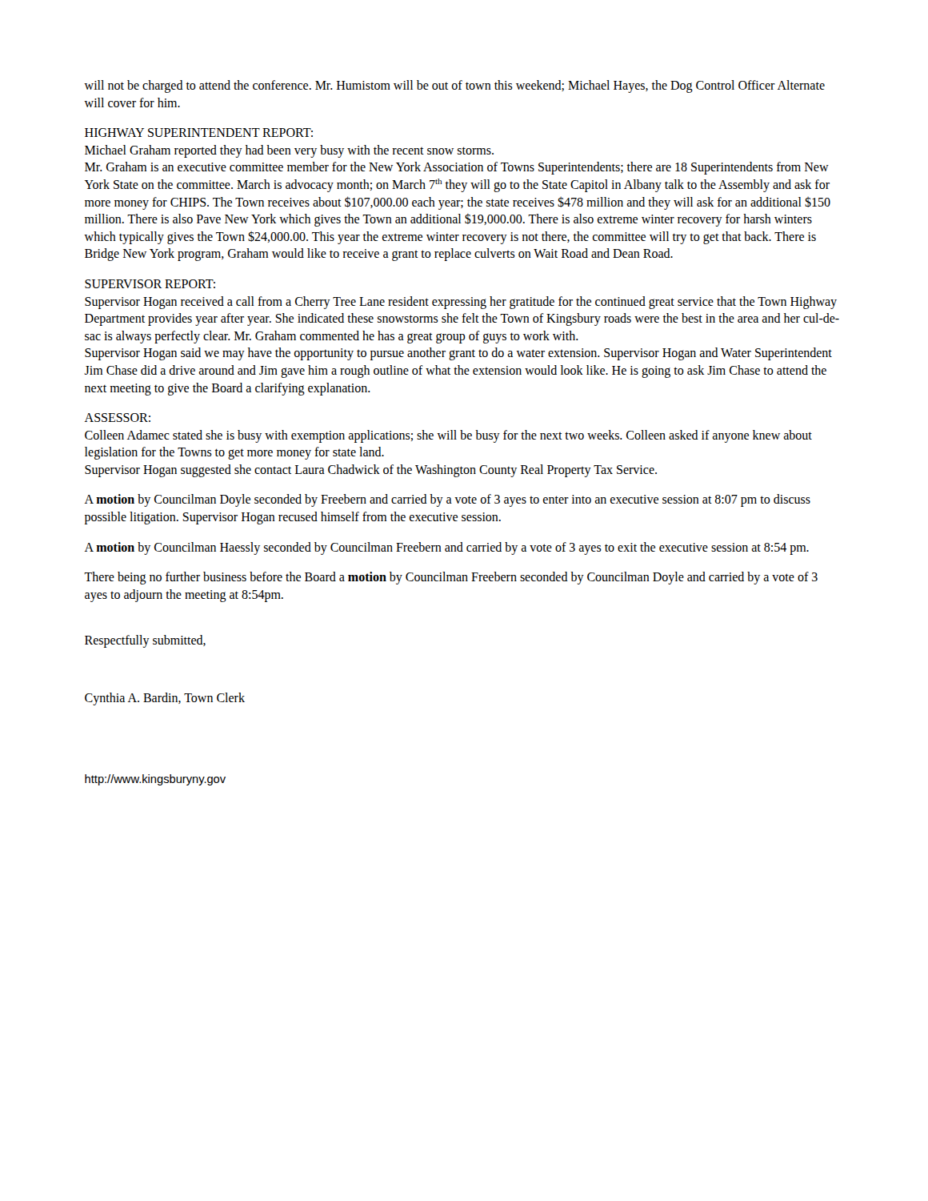will not be charged to attend the conference. Mr. Humistom will be out of town this weekend; Michael Hayes, the Dog Control Officer Alternate will cover for him.
HIGHWAY SUPERINTENDENT REPORT:
Michael Graham reported they had been very busy with the recent snow storms.
Mr. Graham is an executive committee member for the New York Association of Towns Superintendents; there are 18 Superintendents from New York State on the committee. March is advocacy month; on March 7th they will go to the State Capitol in Albany talk to the Assembly and ask for more money for CHIPS. The Town receives about $107,000.00 each year; the state receives $478 million and they will ask for an additional $150 million. There is also Pave New York which gives the Town an additional $19,000.00. There is also extreme winter recovery for harsh winters which typically gives the Town $24,000.00. This year the extreme winter recovery is not there, the committee will try to get that back. There is Bridge New York program, Graham would like to receive a grant to replace culverts on Wait Road and Dean Road.
SUPERVISOR REPORT:
Supervisor Hogan received a call from a Cherry Tree Lane resident expressing her gratitude for the continued great service that the Town Highway Department provides year after year. She indicated these snowstorms she felt the Town of Kingsbury roads were the best in the area and her cul-de-sac is always perfectly clear. Mr. Graham commented he has a great group of guys to work with.
Supervisor Hogan said we may have the opportunity to pursue another grant to do a water extension. Supervisor Hogan and Water Superintendent Jim Chase did a drive around and Jim gave him a rough outline of what the extension would look like. He is going to ask Jim Chase to attend the next meeting to give the Board a clarifying explanation.
ASSESSOR:
Colleen Adamec stated she is busy with exemption applications; she will be busy for the next two weeks. Colleen asked if anyone knew about legislation for the Towns to get more money for state land.
Supervisor Hogan suggested she contact Laura Chadwick of the Washington County Real Property Tax Service.
A motion by Councilman Doyle seconded by Freebern and carried by a vote of 3 ayes to enter into an executive session at 8:07 pm to discuss possible litigation. Supervisor Hogan recused himself from the executive session.
A motion by Councilman Haessly seconded by Councilman Freebern and carried by a vote of 3 ayes to exit the executive session at 8:54 pm.
There being no further business before the Board a motion by Councilman Freebern seconded by Councilman Doyle and carried by a vote of 3 ayes to adjourn the meeting at 8:54pm.
Respectfully submitted,
Cynthia A. Bardin, Town Clerk
http://www.kingsburyny.gov